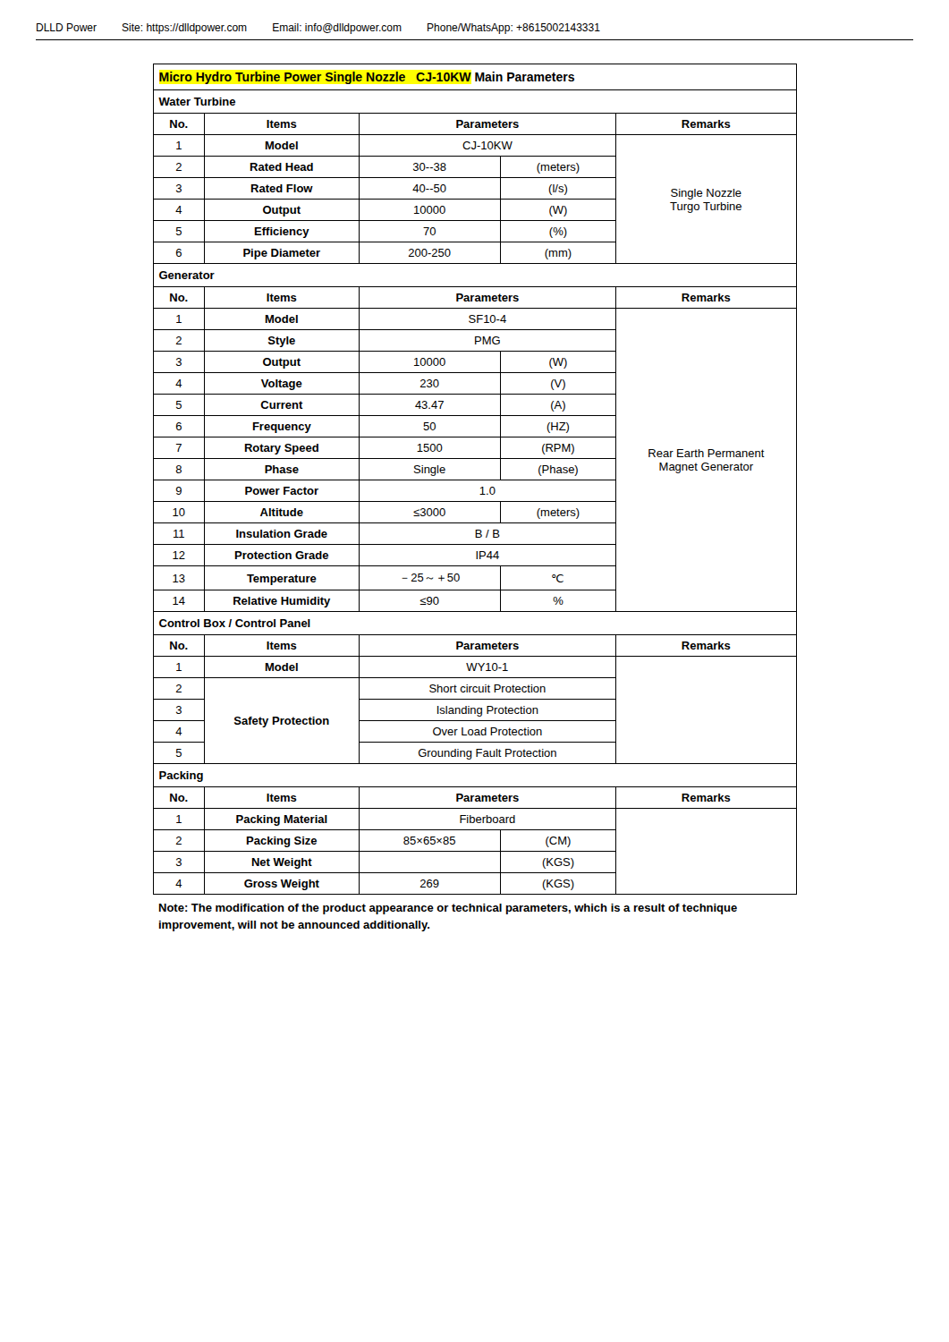DLLD Power Site: https://dlldpower.com Email: info@dlldpower.com Phone/WhatsApp: +8615002143331
| Micro Hydro Turbine Power Single Nozzle CJ-10KW Main Parameters |
| Water Turbine |
| No. | Items | Parameters | Remarks |
| 1 | Model | CJ-10KW | Single Nozzle Turgo Turbine |
| 2 | Rated Head | 30--38 | (meters) |
| 3 | Rated Flow | 40--50 | (l/s) |
| 4 | Output | 10000 | (W) |
| 5 | Efficiency | 70 | (%) |
| 6 | Pipe Diameter | 200-250 | (mm) |
| Generator |
| No. | Items | Parameters | Remarks |
| 1 | Model | SF10-4 | Rear Earth Permanent Magnet Generator |
| 2 | Style | PMG |
| 3 | Output | 10000 | (W) |
| 4 | Voltage | 230 | (V) |
| 5 | Current | 43.47 | (A) |
| 6 | Frequency | 50 | (HZ) |
| 7 | Rotary Speed | 1500 | (RPM) |
| 8 | Phase | Single | (Phase) |
| 9 | Power Factor | 1.0 |
| 10 | Altitude | ≤3000 | (meters) |
| 11 | Insulation Grade | B / B |
| 12 | Protection Grade | IP44 |
| 13 | Temperature | －25～＋50 | ℃ |
| 14 | Relative Humidity | ≤90 | % |
| Control Box / Control Panel |
| No. | Items | Parameters | Remarks |
| 1 | Model | WY10-1 | |
| 2 | Safety Protection | Short circuit Protection |
| 3 | Islanding Protection |
| 4 | Over Load Protection |
| 5 | Grounding Fault Protection |
| Packing |
| No. | Items | Parameters | Remarks |
| 1 | Packing Material | Fiberboard | |
| 2 | Packing Size | 85×65×85 | (CM) |
| 3 | Net Weight | | (KGS) |
| 4 | Gross Weight | 269 | (KGS) |
| Note: The modification of the product appearance or technical parameters, which is a result of technique improvement, will not be announced additionally. |